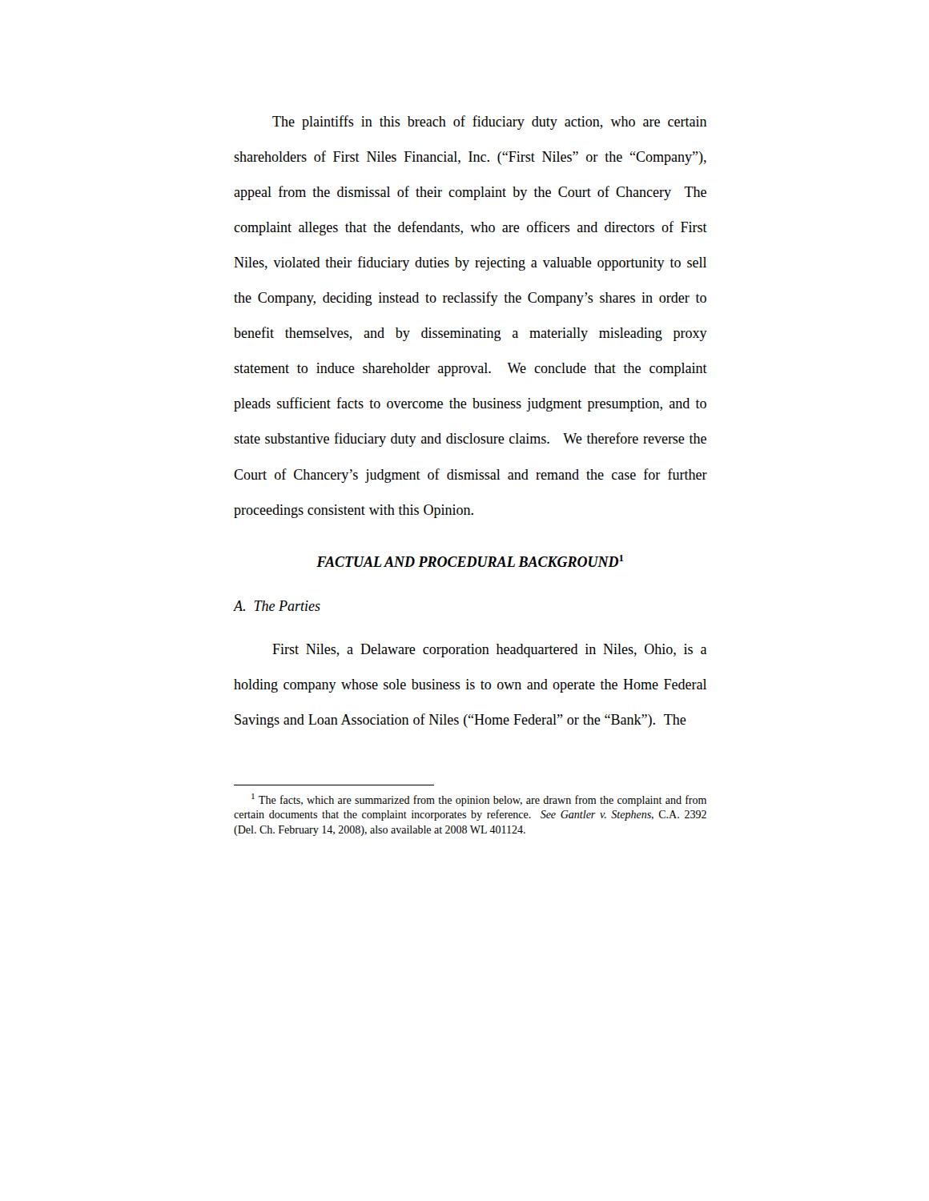The plaintiffs in this breach of fiduciary duty action, who are certain shareholders of First Niles Financial, Inc. (“First Niles” or the “Company”), appeal from the dismissal of their complaint by the Court of Chancery The complaint alleges that the defendants, who are officers and directors of First Niles, violated their fiduciary duties by rejecting a valuable opportunity to sell the Company, deciding instead to reclassify the Company’s shares in order to benefit themselves, and by disseminating a materially misleading proxy statement to induce shareholder approval. We conclude that the complaint pleads sufficient facts to overcome the business judgment presumption, and to state substantive fiduciary duty and disclosure claims. We therefore reverse the Court of Chancery’s judgment of dismissal and remand the case for further proceedings consistent with this Opinion.
FACTUAL AND PROCEDURAL BACKGROUND1
A. The Parties
First Niles, a Delaware corporation headquartered in Niles, Ohio, is a holding company whose sole business is to own and operate the Home Federal Savings and Loan Association of Niles (“Home Federal” or the “Bank”). The
1 The facts, which are summarized from the opinion below, are drawn from the complaint and from certain documents that the complaint incorporates by reference. See Gantler v. Stephens, C.A. 2392 (Del. Ch. February 14, 2008), also available at 2008 WL 401124.